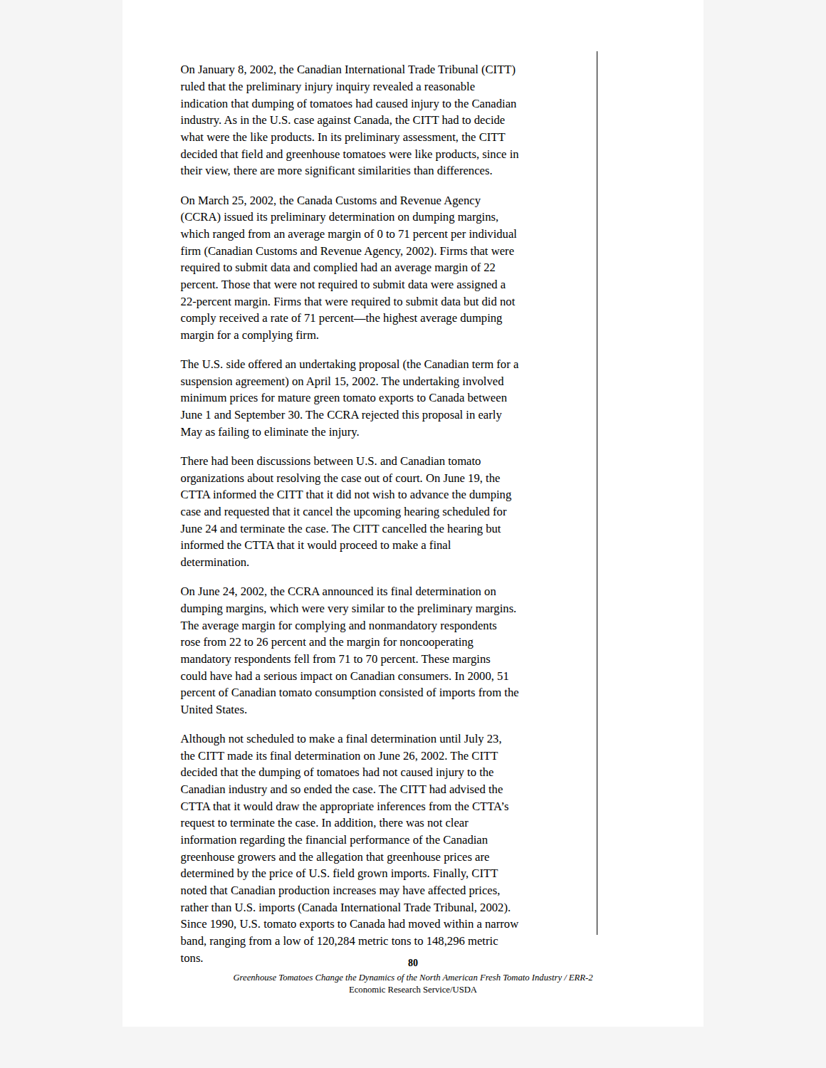On January 8, 2002, the Canadian International Trade Tribunal (CITT) ruled that the preliminary injury inquiry revealed a reasonable indication that dumping of tomatoes had caused injury to the Canadian industry. As in the U.S. case against Canada, the CITT had to decide what were the like products. In its preliminary assessment, the CITT decided that field and greenhouse tomatoes were like products, since in their view, there are more significant similarities than differences.
On March 25, 2002, the Canada Customs and Revenue Agency (CCRA) issued its preliminary determination on dumping margins, which ranged from an average margin of 0 to 71 percent per individual firm (Canadian Customs and Revenue Agency, 2002). Firms that were required to submit data and complied had an average margin of 22 percent. Those that were not required to submit data were assigned a 22-percent margin. Firms that were required to submit data but did not comply received a rate of 71 percent—the highest average dumping margin for a complying firm.
The U.S. side offered an undertaking proposal (the Canadian term for a suspension agreement) on April 15, 2002. The undertaking involved minimum prices for mature green tomato exports to Canada between June 1 and September 30. The CCRA rejected this proposal in early May as failing to eliminate the injury.
There had been discussions between U.S. and Canadian tomato organizations about resolving the case out of court. On June 19, the CTTA informed the CITT that it did not wish to advance the dumping case and requested that it cancel the upcoming hearing scheduled for June 24 and terminate the case. The CITT cancelled the hearing but informed the CTTA that it would proceed to make a final determination.
On June 24, 2002, the CCRA announced its final determination on dumping margins, which were very similar to the preliminary margins. The average margin for complying and nonmandatory respondents rose from 22 to 26 percent and the margin for noncooperating mandatory respondents fell from 71 to 70 percent. These margins could have had a serious impact on Canadian consumers. In 2000, 51 percent of Canadian tomato consumption consisted of imports from the United States.
Although not scheduled to make a final determination until July 23, the CITT made its final determination on June 26, 2002. The CITT decided that the dumping of tomatoes had not caused injury to the Canadian industry and so ended the case. The CITT had advised the CTTA that it would draw the appropriate inferences from the CTTA’s request to terminate the case. In addition, there was not clear information regarding the financial performance of the Canadian greenhouse growers and the allegation that greenhouse prices are determined by the price of U.S. field grown imports. Finally, CITT noted that Canadian production increases may have affected prices, rather than U.S. imports (Canada International Trade Tribunal, 2002). Since 1990, U.S. tomato exports to Canada had moved within a narrow band, ranging from a low of 120,284 metric tons to 148,296 metric tons.
80
Greenhouse Tomatoes Change the Dynamics of the North American Fresh Tomato Industry / ERR-2
Economic Research Service/USDA